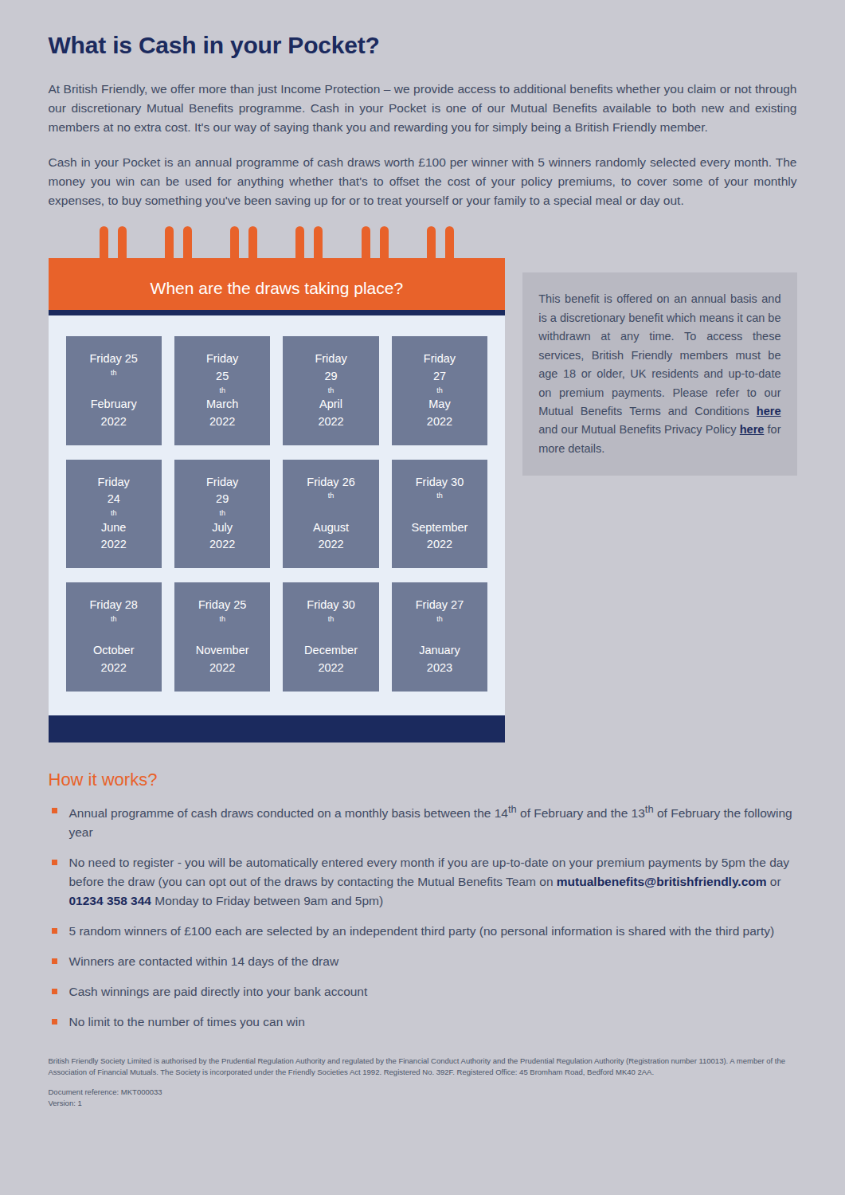What is Cash in your Pocket?
At British Friendly, we offer more than just Income Protection – we provide access to additional benefits whether you claim or not through our discretionary Mutual Benefits programme. Cash in your Pocket is one of our Mutual Benefits available to both new and existing members at no extra cost. It's our way of saying thank you and rewarding you for simply being a British Friendly member.
Cash in your Pocket is an annual programme of cash draws worth £100 per winner with 5 winners randomly selected every month. The money you win can be used for anything whether that's to offset the cost of your policy premiums, to cover some of your monthly expenses, to buy something you've been saving up for or to treat yourself or your family to a special meal or day out.
When are the draws taking place?
Friday 25th
February
2022
Friday
25th March
2022
Friday
29th April
2022
Friday
27th May
2022
Friday
24th June
2022
Friday
29th July
2022
Friday 26th
August
2022
Friday 30th
September
2022
Friday 28th
October
2022
Friday 25th
November
2022
Friday 30th
December
2022
Friday 27th
January
2023
This benefit is offered on an annual basis and is a discretionary benefit which means it can be withdrawn at any time. To access these services, British Friendly members must be age 18 or older, UK residents and up-to-date on premium payments. Please refer to our Mutual Benefits Terms and Conditions here and our Mutual Benefits Privacy Policy here for more details.
How it works?
Annual programme of cash draws conducted on a monthly basis between the 14th of February and the 13th of February the following year
No need to register - you will be automatically entered every month if you are up-to-date on your premium payments by 5pm the day before the draw (you can opt out of the draws by contacting the Mutual Benefits Team on mutualbenefits@britishfriendly.com or 01234 358 344 Monday to Friday between 9am and 5pm)
5 random winners of £100 each are selected by an independent third party (no personal information is shared with the third party)
Winners are contacted within 14 days of the draw
Cash winnings are paid directly into your bank account
No limit to the number of times you can win
British Friendly Society Limited is authorised by the Prudential Regulation Authority and regulated by the Financial Conduct Authority and the Prudential Regulation Authority (Registration number 110013). A member of the Association of Financial Mutuals. The Society is incorporated under the Friendly Societies Act 1992. Registered No. 392F. Registered Office: 45 Bromham Road, Bedford MK40 2AA.
Document reference: MKT000033
Version: 1